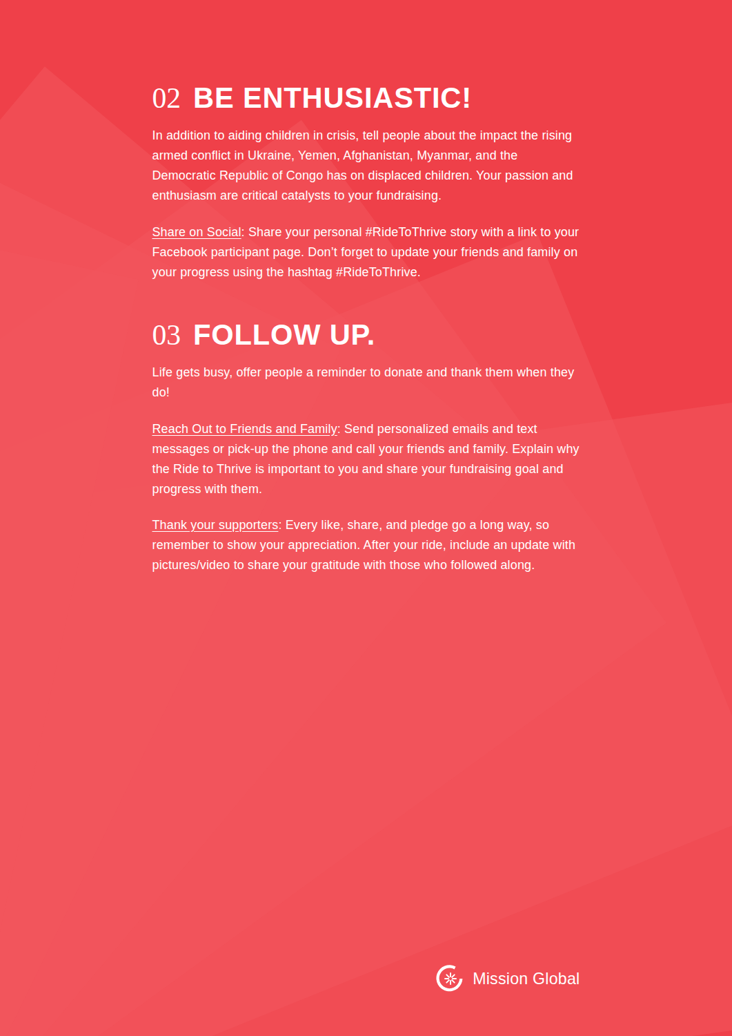02 Be Enthusiastic!
In addition to aiding children in crisis, tell people about the impact the rising armed conflict in Ukraine, Yemen, Afghanistan, Myanmar, and the Democratic Republic of Congo has on displaced children. Your passion and enthusiasm are critical catalysts to your fundraising.
Share on Social: Share your personal #RideToThrive story with a link to your Facebook participant page. Don’t forget to update your friends and family on your progress using the hashtag #RideToThrive.
03 Follow Up.
Life gets busy, offer people a reminder to donate and thank them when they do!
Reach Out to Friends and Family: Send personalized emails and text messages or pick-up the phone and call your friends and family. Explain why the Ride to Thrive is important to you and share your fundraising goal and progress with them.
Thank your supporters: Every like, share, and pledge go a long way, so remember to show your appreciation. After your ride, include an update with pictures/video to share your gratitude with those who followed along.
Mission Global